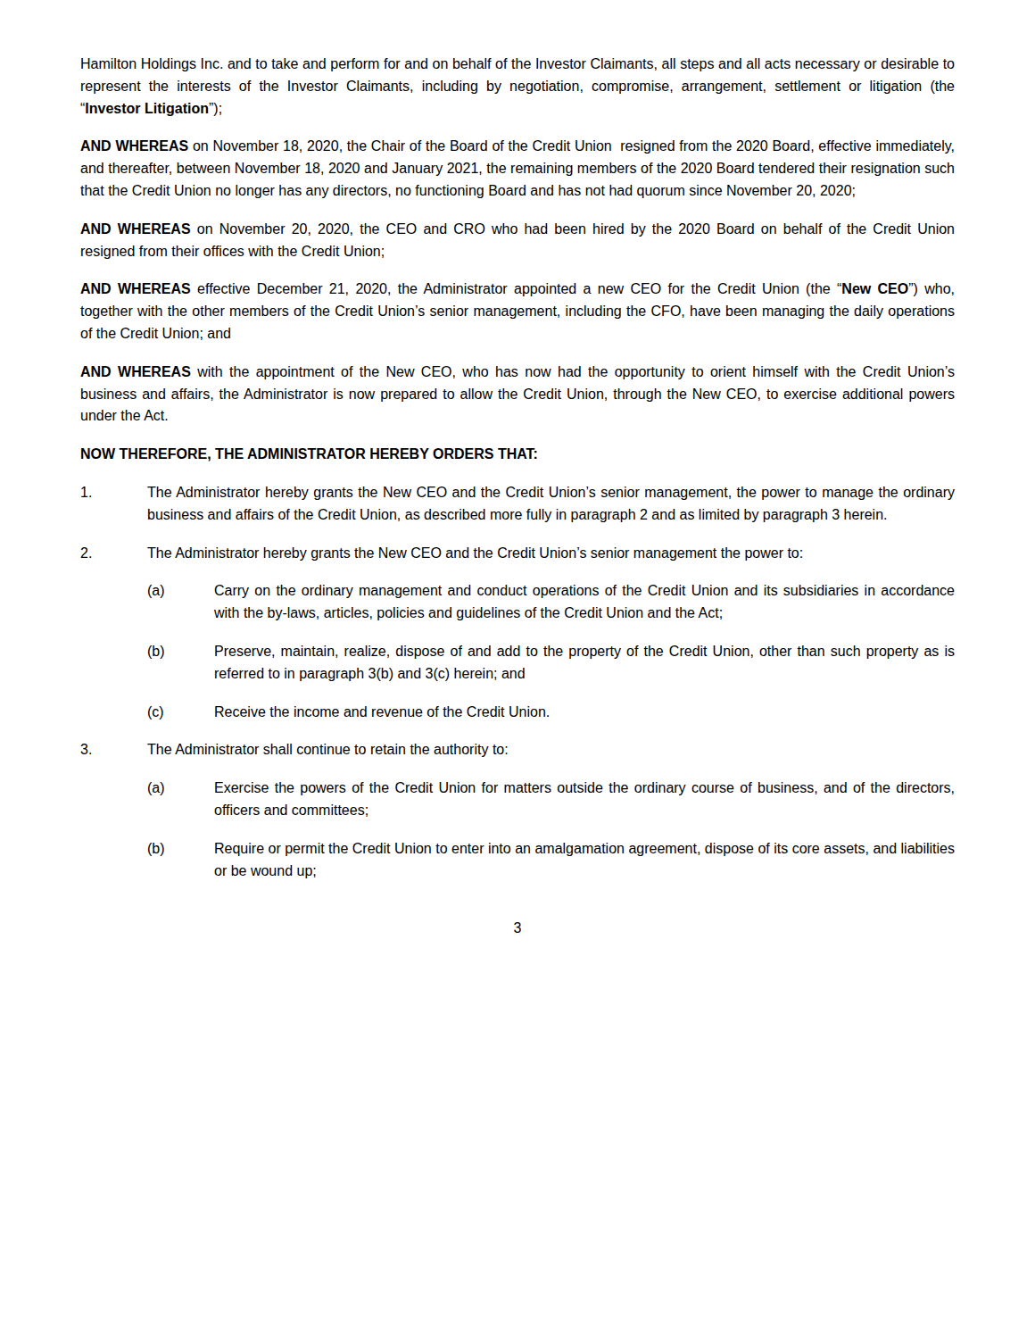Hamilton Holdings Inc. and to take and perform for and on behalf of the Investor Claimants, all steps and all acts necessary or desirable to represent the interests of the Investor Claimants, including by negotiation, compromise, arrangement, settlement or litigation (the “Investor Litigation”);
AND WHEREAS on November 18, 2020, the Chair of the Board of the Credit Union resigned from the 2020 Board, effective immediately, and thereafter, between November 18, 2020 and January 2021, the remaining members of the 2020 Board tendered their resignation such that the Credit Union no longer has any directors, no functioning Board and has not had quorum since November 20, 2020;
AND WHEREAS on November 20, 2020, the CEO and CRO who had been hired by the 2020 Board on behalf of the Credit Union resigned from their offices with the Credit Union;
AND WHEREAS effective December 21, 2020, the Administrator appointed a new CEO for the Credit Union (the “New CEO”) who, together with the other members of the Credit Union’s senior management, including the CFO, have been managing the daily operations of the Credit Union; and
AND WHEREAS with the appointment of the New CEO, who has now had the opportunity to orient himself with the Credit Union’s business and affairs, the Administrator is now prepared to allow the Credit Union, through the New CEO, to exercise additional powers under the Act.
NOW THEREFORE, THE ADMINISTRATOR HEREBY ORDERS THAT:
The Administrator hereby grants the New CEO and the Credit Union’s senior management, the power to manage the ordinary business and affairs of the Credit Union, as described more fully in paragraph 2 and as limited by paragraph 3 herein.
The Administrator hereby grants the New CEO and the Credit Union’s senior management the power to:
Carry on the ordinary management and conduct operations of the Credit Union and its subsidiaries in accordance with the by-laws, articles, policies and guidelines of the Credit Union and the Act;
Preserve, maintain, realize, dispose of and add to the property of the Credit Union, other than such property as is referred to in paragraph 3(b) and 3(c) herein; and
Receive the income and revenue of the Credit Union.
The Administrator shall continue to retain the authority to:
Exercise the powers of the Credit Union for matters outside the ordinary course of business, and of the directors, officers and committees;
Require or permit the Credit Union to enter into an amalgamation agreement, dispose of its core assets, and liabilities or be wound up;
3